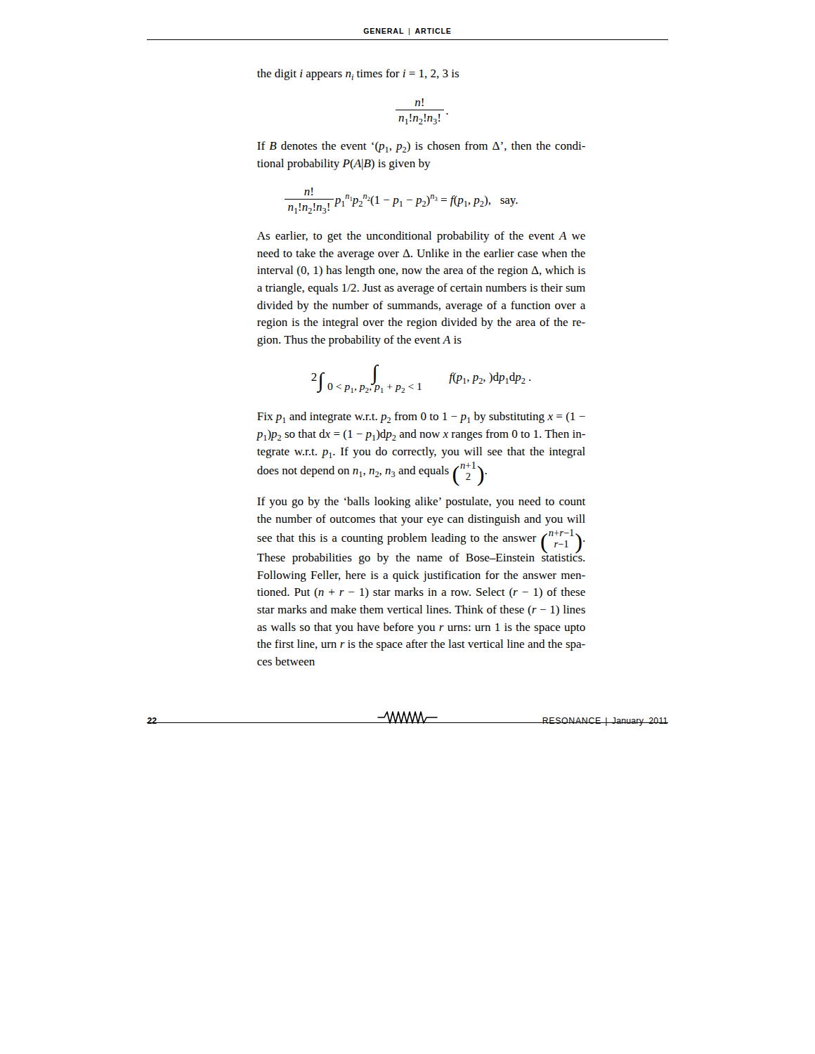GENERAL|ARTICLE
the digit i appears ni times for i = 1, 2, 3 is
n! n1!n2!n3! .
If B denotes the event ‘(p1, p2) is chosen from Δ’, then the conditional probability P(A|B) is given by
n! n1!n2!n3! p1n1p2n2(1 − p1 − p2)n3 = f(p1, p2), say.
As earlier, to get the unconditional probability of the event A we need to take the average over Δ. Unlike in the earlier case when the interval (0, 1) has length one, now the area of the region Δ, which is a triangle, equals 1/2. Just as average of certain numbers is their sum divided by the number of summands, average of a function over a region is the integral over the region divided by the area of the region. Thus the probability of the event A is
2∫ ∫ 0 < p1, p2, p1 + p2 < 1 f(p1, p2, )dp1dp2 .
Fix p1 and integrate w.r.t. p2 from 0 to 1 − p1 by substituting x = (1 − p1)p2 so that dx = (1 − p1)dp2 and now x ranges from 0 to 1. Then integrate w.r.t. p1. If you do correctly, you will see that the integral does not depend on n1, n2, n3 and equals (n+12).
If you go by the ‘balls looking alike’ postulate, you need to count the number of outcomes that your eye can distinguish and you will see that this is a counting problem leading to the answer (n+r−1 r−1). These probabilities go by the name of Bose–Einstein statistics. Following Feller, here is a quick justification for the answer mentioned. Put (n + r − 1) star marks in a row. Select (r − 1) of these star marks and make them vertical lines. Think of these (r − 1) lines as walls so that you have before you r urns: urn 1 is the space upto the first line, urn r is the space after the last vertical line and the spaces between
22
RESONANCE|January 2011